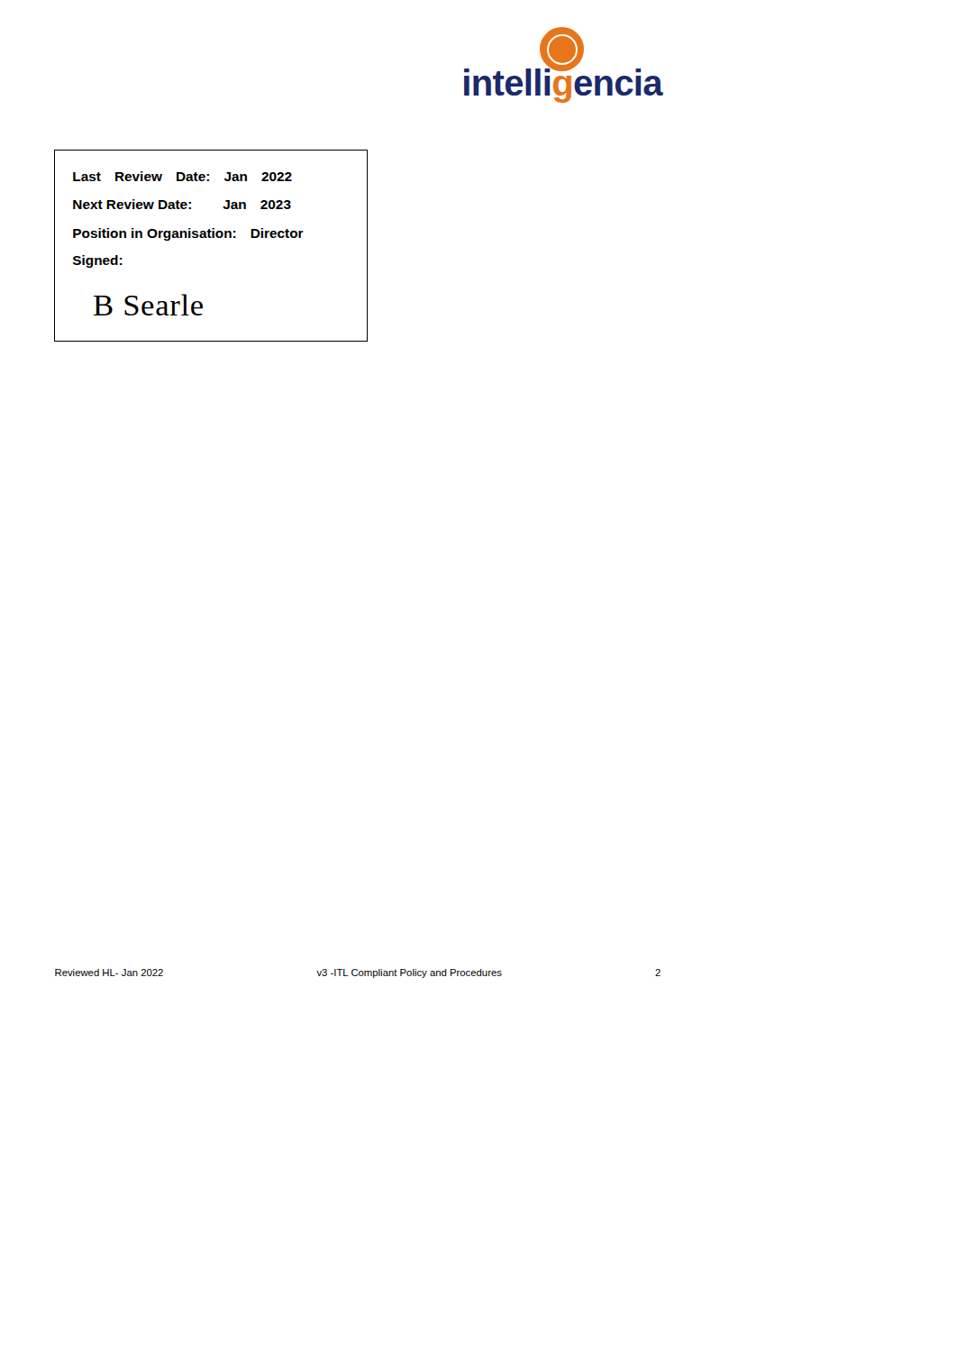intelli gencia
Last Review Date: Jan 2022
Next Review Date: Jan 2023
Position in Organisation: Director
Signed:
B Searle
Reviewed HL- Jan 2022 v3 -ITL Compliant Policy and Procedures 2